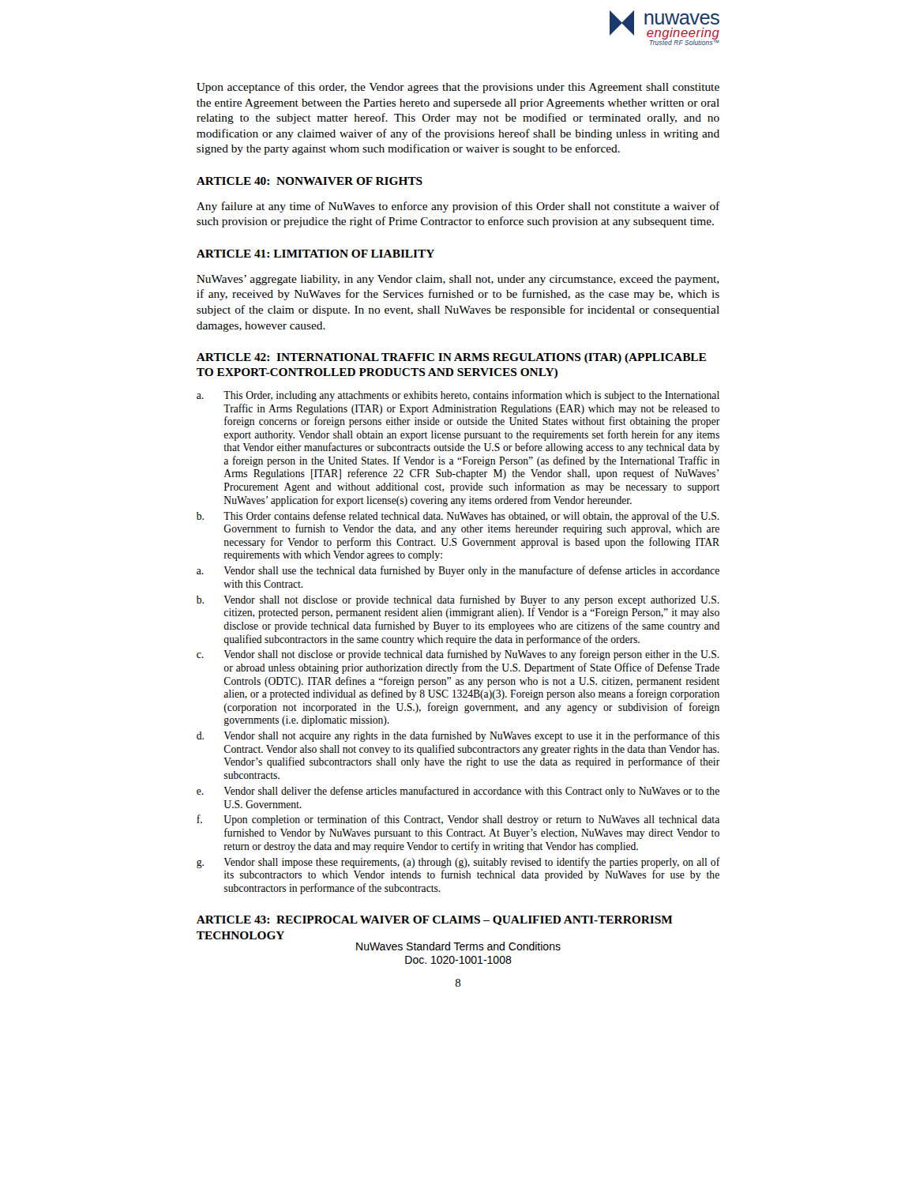nuwaves engineering
Trusted RF Solutions™
Upon acceptance of this order, the Vendor agrees that the provisions under this Agreement shall constitute the entire Agreement between the Parties hereto and supersede all prior Agreements whether written or oral relating to the subject matter hereof. This Order may not be modified or terminated orally, and no modification or any claimed waiver of any of the provisions hereof shall be binding unless in writing and signed by the party against whom such modification or waiver is sought to be enforced.
ARTICLE 40: NONWAIVER OF RIGHTS
Any failure at any time of NuWaves to enforce any provision of this Order shall not constitute a waiver of such provision or prejudice the right of Prime Contractor to enforce such provision at any subsequent time.
ARTICLE 41: LIMITATION OF LIABILITY
NuWaves’ aggregate liability, in any Vendor claim, shall not, under any circumstance, exceed the payment, if any, received by NuWaves for the Services furnished or to be furnished, as the case may be, which is subject of the claim or dispute. In no event, shall NuWaves be responsible for incidental or consequential damages, however caused.
ARTICLE 42: INTERNATIONAL TRAFFIC IN ARMS REGULATIONS (ITAR) (APPLICABLE TO EXPORT-CONTROLLED PRODUCTS AND SERVICES ONLY)
a. This Order, including any attachments or exhibits hereto, contains information which is subject to the International Traffic in Arms Regulations (ITAR) or Export Administration Regulations (EAR) which may not be released to foreign concerns or foreign persons either inside or outside the United States without first obtaining the proper export authority. Vendor shall obtain an export license pursuant to the requirements set forth herein for any items that Vendor either manufactures or subcontracts outside the U.S or before allowing access to any technical data by a foreign person in the United States. If Vendor is a “Foreign Person” (as defined by the International Traffic in Arms Regulations [ITAR] reference 22 CFR Sub-chapter M) the Vendor shall, upon request of NuWaves’ Procurement Agent and without additional cost, provide such information as may be necessary to support NuWaves’ application for export license(s) covering any items ordered from Vendor hereunder.
b. This Order contains defense related technical data. NuWaves has obtained, or will obtain, the approval of the U.S. Government to furnish to Vendor the data, and any other items hereunder requiring such approval, which are necessary for Vendor to perform this Contract. U.S Government approval is based upon the following ITAR requirements with which Vendor agrees to comply:
a. Vendor shall use the technical data furnished by Buyer only in the manufacture of defense articles in accordance with this Contract.
b. Vendor shall not disclose or provide technical data furnished by Buyer to any person except authorized U.S. citizen, protected person, permanent resident alien (immigrant alien). If Vendor is a “Foreign Person,” it may also disclose or provide technical data furnished by Buyer to its employees who are citizens of the same country and qualified subcontractors in the same country which require the data in performance of the orders.
c. Vendor shall not disclose or provide technical data furnished by NuWaves to any foreign person either in the U.S. or abroad unless obtaining prior authorization directly from the U.S. Department of State Office of Defense Trade Controls (ODTC). ITAR defines a “foreign person” as any person who is not a U.S. citizen, permanent resident alien, or a protected individual as defined by 8 USC 1324B(a)(3). Foreign person also means a foreign corporation (corporation not incorporated in the U.S.), foreign government, and any agency or subdivision of foreign governments (i.e. diplomatic mission).
d. Vendor shall not acquire any rights in the data furnished by NuWaves except to use it in the performance of this Contract. Vendor also shall not convey to its qualified subcontractors any greater rights in the data than Vendor has. Vendor’s qualified subcontractors shall only have the right to use the data as required in performance of their subcontracts.
e. Vendor shall deliver the defense articles manufactured in accordance with this Contract only to NuWaves or to the U.S. Government.
f. Upon completion or termination of this Contract, Vendor shall destroy or return to NuWaves all technical data furnished to Vendor by NuWaves pursuant to this Contract. At Buyer’s election, NuWaves may direct Vendor to return or destroy the data and may require Vendor to certify in writing that Vendor has complied.
g. Vendor shall impose these requirements, (a) through (g), suitably revised to identify the parties properly, on all of its subcontractors to which Vendor intends to furnish technical data provided by NuWaves for use by the subcontractors in performance of the subcontracts.
ARTICLE 43: RECIPROCAL WAIVER OF CLAIMS – QUALIFIED ANTI-TERRORISM TECHNOLOGY
NuWaves Standard Terms and Conditions
Doc. 1020-1001-1008
8